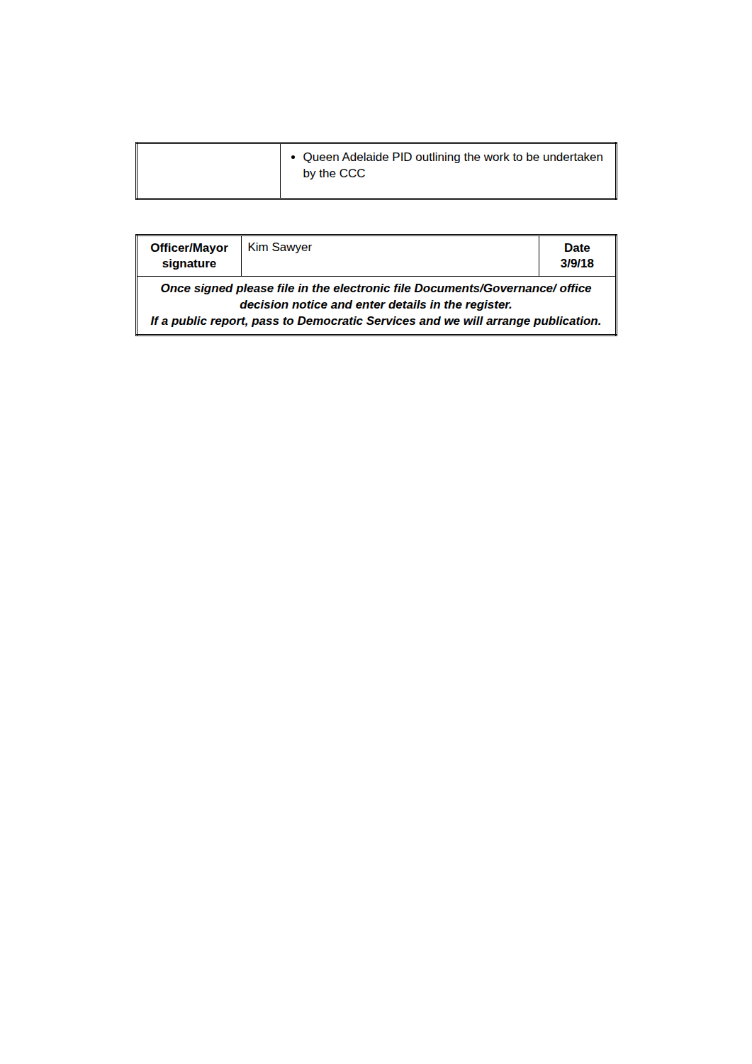| | Queen Adelaide PID outlining the work to be undertaken by the CCC |
| Officer/Mayor signature | Kim Sawyer | Date 3/9/18 |
| Once signed please file in the electronic file Documents/Governance/ office decision notice and enter details in the register. If a public report, pass to Democratic Services and we will arrange publication. |